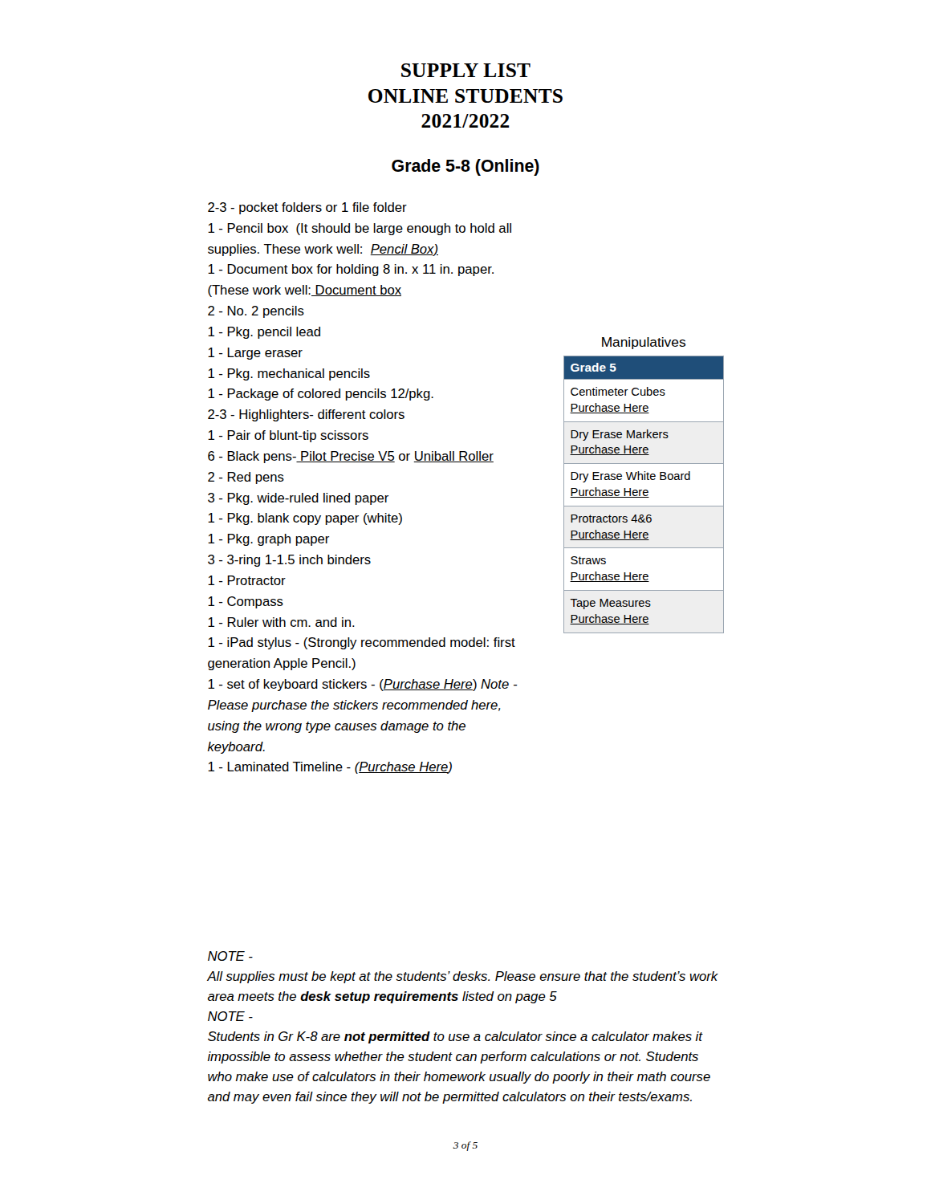SUPPLY LIST ONLINE STUDENTS 2021/2022
Grade 5-8 (Online)
Manipulatives
| Grade 5 |
| --- |
| Centimeter Cubes Purchase Here |
| Dry Erase Markers Purchase Here |
| Dry Erase White Board Purchase Here |
| Protractors 4&6 Purchase Here |
| Straws Purchase Here |
| Tape Measures Purchase Here |
2-3 - pocket folders or 1 file folder
1 - Pencil box (It should be large enough to hold all supplies. These work well: Pencil Box)
1 - Document box for holding 8 in. x 11 in. paper. (These work well: Document box
2 - No. 2 pencils
1 - Pkg. pencil lead
1 - Large eraser
1 - Pkg. mechanical pencils
1 - Package of colored pencils 12/pkg.
2-3 - Highlighters- different colors
1 - Pair of blunt-tip scissors
6 - Black pens- Pilot Precise V5 or Uniball Roller
2 - Red pens
3 - Pkg. wide-ruled lined paper
1 - Pkg. blank copy paper (white)
1 - Pkg. graph paper
3 - 3-ring 1-1.5 inch binders
1 - Protractor
1 - Compass
1 - Ruler with cm. and in.
1 - iPad stylus - (Strongly recommended model: first generation Apple Pencil.)
1 - set of keyboard stickers - (Purchase Here) Note - Please purchase the stickers recommended here, using the wrong type causes damage to the keyboard.
1 - Laminated Timeline - (Purchase Here)
NOTE -
All supplies must be kept at the students’ desks. Please ensure that the student’s work area meets the desk setup requirements listed on page 5
NOTE -
Students in Gr K-8 are not permitted to use a calculator since a calculator makes it impossible to assess whether the student can perform calculations or not. Students who make use of calculators in their homework usually do poorly in their math course and may even fail since they will not be permitted calculators on their tests/exams.
3 of 5